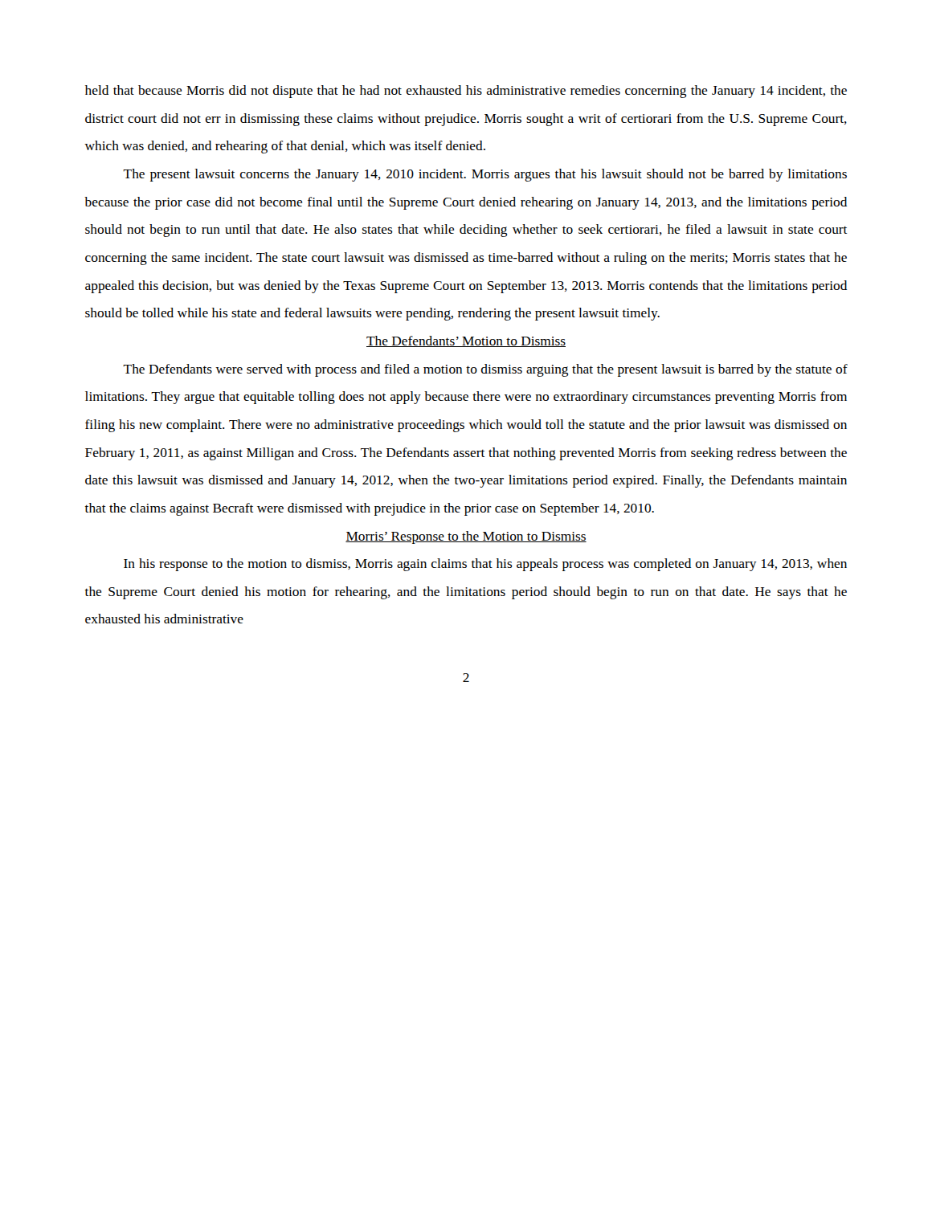held that because Morris did not dispute that he had not exhausted his administrative remedies concerning the January 14 incident, the district court did not err in dismissing these claims without prejudice. Morris sought a writ of certiorari from the U.S. Supreme Court, which was denied, and rehearing of that denial, which was itself denied.
The present lawsuit concerns the January 14, 2010 incident. Morris argues that his lawsuit should not be barred by limitations because the prior case did not become final until the Supreme Court denied rehearing on January 14, 2013, and the limitations period should not begin to run until that date. He also states that while deciding whether to seek certiorari, he filed a lawsuit in state court concerning the same incident. The state court lawsuit was dismissed as time-barred without a ruling on the merits; Morris states that he appealed this decision, but was denied by the Texas Supreme Court on September 13, 2013. Morris contends that the limitations period should be tolled while his state and federal lawsuits were pending, rendering the present lawsuit timely.
The Defendants’ Motion to Dismiss
The Defendants were served with process and filed a motion to dismiss arguing that the present lawsuit is barred by the statute of limitations. They argue that equitable tolling does not apply because there were no extraordinary circumstances preventing Morris from filing his new complaint. There were no administrative proceedings which would toll the statute and the prior lawsuit was dismissed on February 1, 2011, as against Milligan and Cross. The Defendants assert that nothing prevented Morris from seeking redress between the date this lawsuit was dismissed and January 14, 2012, when the two-year limitations period expired. Finally, the Defendants maintain that the claims against Becraft were dismissed with prejudice in the prior case on September 14, 2010.
Morris’ Response to the Motion to Dismiss
In his response to the motion to dismiss, Morris again claims that his appeals process was completed on January 14, 2013, when the Supreme Court denied his motion for rehearing, and the limitations period should begin to run on that date. He says that he exhausted his administrative
2